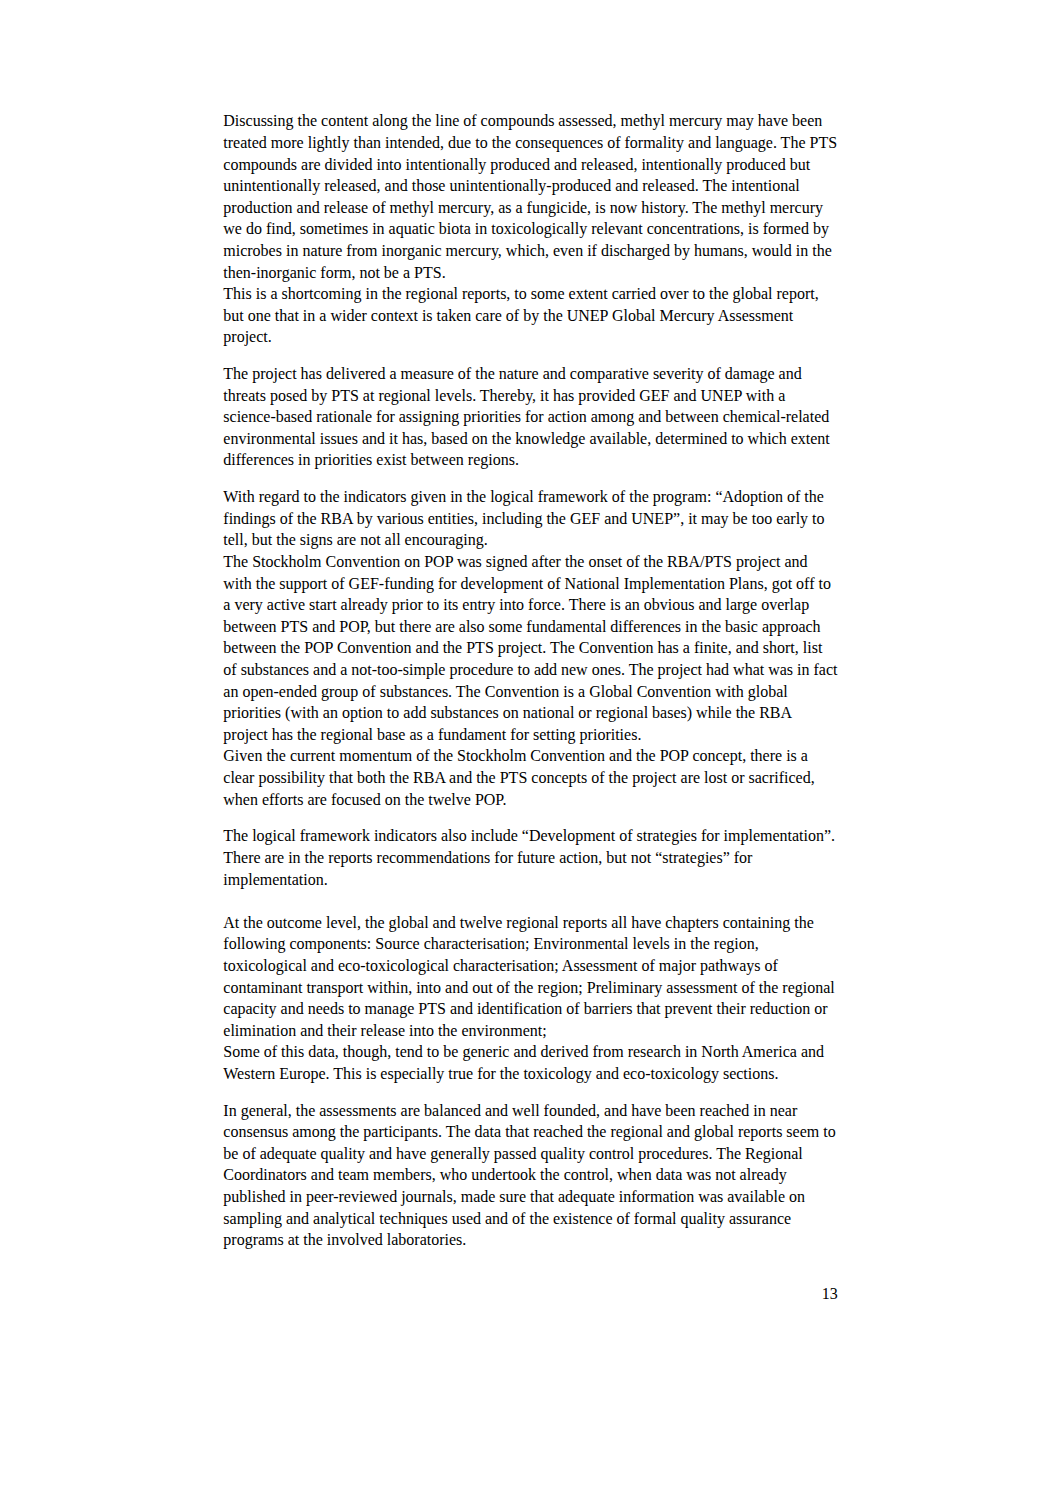Discussing the content along the line of compounds assessed, methyl mercury may have been treated more lightly than intended, due to the consequences of formality and language. The PTS compounds are divided into intentionally produced and released, intentionally produced but unintentionally released, and those unintentionally-produced and released. The intentional production and release of methyl mercury, as a fungicide, is now history. The methyl mercury we do find, sometimes in aquatic biota in toxicologically relevant concentrations, is formed by microbes in nature from inorganic mercury, which, even if discharged by humans, would in the then-inorganic form, not be a PTS.
This is a shortcoming in the regional reports, to some extent carried over to the global report, but one that in a wider context is taken care of by the UNEP Global Mercury Assessment project.
The project has delivered a measure of the nature and comparative severity of damage and threats posed by PTS at regional levels. Thereby, it has provided GEF and UNEP with a science-based rationale for assigning priorities for action among and between chemical-related environmental issues and it has, based on the knowledge available, determined to which extent differences in priorities exist between regions.
With regard to the indicators given in the logical framework of the program: “Adoption of the findings of the RBA by various entities, including the GEF and UNEP”, it may be too early to tell, but the signs are not all encouraging.
The Stockholm Convention on POP was signed after the onset of the RBA/PTS project and with the support of GEF-funding for development of National Implementation Plans, got off to a very active start already prior to its entry into force. There is an obvious and large overlap between PTS and POP, but there are also some fundamental differences in the basic approach between the POP Convention and the PTS project. The Convention has a finite, and short, list of substances and a not-too-simple procedure to add new ones. The project had what was in fact an open-ended group of substances. The Convention is a Global Convention with global priorities (with an option to add substances on national or regional bases) while the RBA project has the regional base as a fundament for setting priorities.
Given the current momentum of the Stockholm Convention and the POP concept, there is a clear possibility that both the RBA and the PTS concepts of the project are lost or sacrificed, when efforts are focused on the twelve POP.
The logical framework indicators also include “Development of strategies for implementation”. There are in the reports recommendations for future action, but not “strategies” for implementation.
At the outcome level, the global and twelve regional reports all have chapters containing the following components: Source characterisation; Environmental levels in the region, toxicological and eco-toxicological characterisation; Assessment of major pathways of contaminant transport within, into and out of the region; Preliminary assessment of the regional capacity and needs to manage PTS and identification of barriers that prevent their reduction or elimination and their release into the environment;
Some of this data, though, tend to be generic and derived from research in North America and Western Europe. This is especially true for the toxicology and eco-toxicology sections.
In general, the assessments are balanced and well founded, and have been reached in near consensus among the participants. The data that reached the regional and global reports seem to be of adequate quality and have generally passed quality control procedures. The Regional Coordinators and team members, who undertook the control, when data was not already published in peer-reviewed journals, made sure that adequate information was available on sampling and analytical techniques used and of the existence of formal quality assurance programs at the involved laboratories.
13